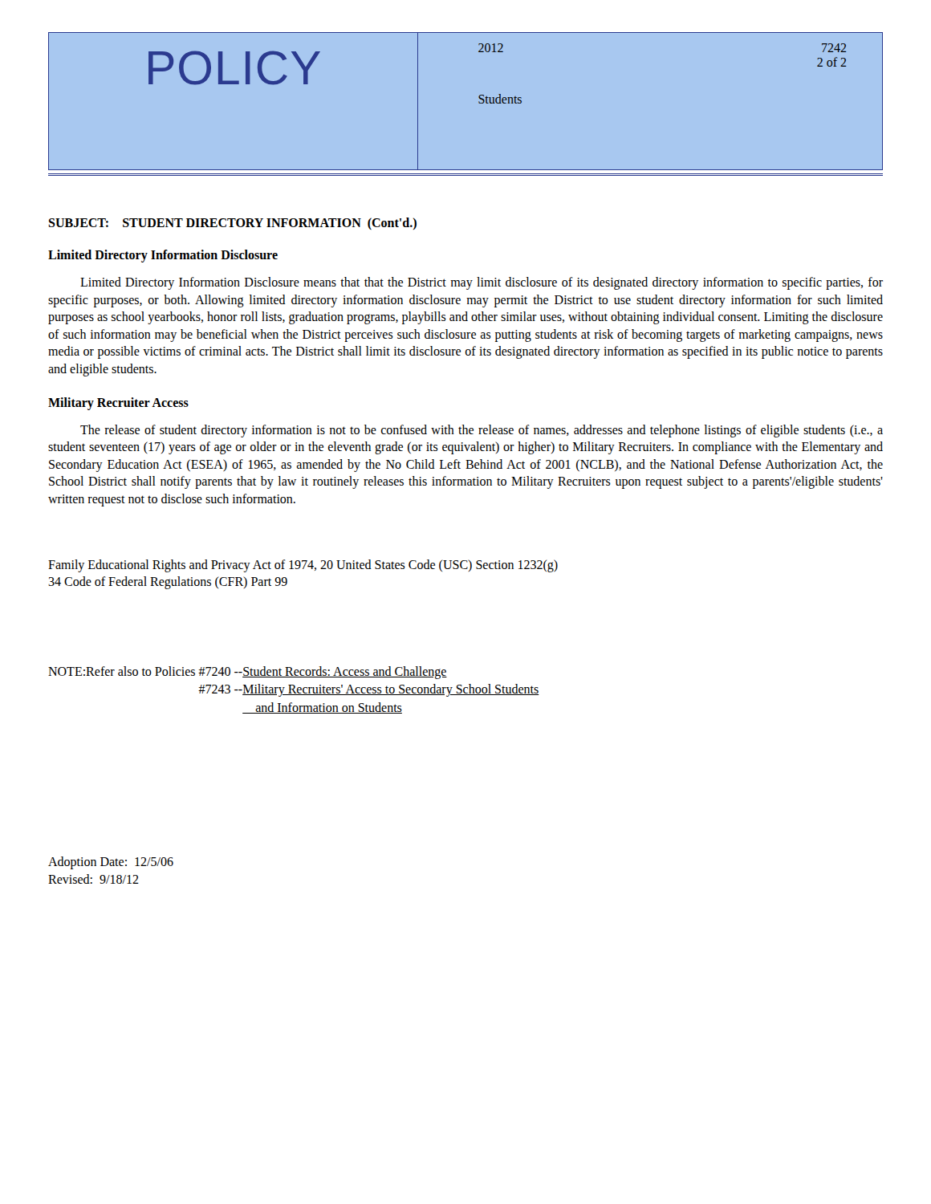| POLICY | 2012 7242 2 of 2 Students |
SUBJECT: STUDENT DIRECTORY INFORMATION (Cont'd.)
Limited Directory Information Disclosure
Limited Directory Information Disclosure means that that the District may limit disclosure of its designated directory information to specific parties, for specific purposes, or both. Allowing limited directory information disclosure may permit the District to use student directory information for such limited purposes as school yearbooks, honor roll lists, graduation programs, playbills and other similar uses, without obtaining individual consent. Limiting the disclosure of such information may be beneficial when the District perceives such disclosure as putting students at risk of becoming targets of marketing campaigns, news media or possible victims of criminal acts. The District shall limit its disclosure of its designated directory information as specified in its public notice to parents and eligible students.
Military Recruiter Access
The release of student directory information is not to be confused with the release of names, addresses and telephone listings of eligible students (i.e., a student seventeen (17) years of age or older or in the eleventh grade (or its equivalent) or higher) to Military Recruiters. In compliance with the Elementary and Secondary Education Act (ESEA) of 1965, as amended by the No Child Left Behind Act of 2001 (NCLB), and the National Defense Authorization Act, the School District shall notify parents that by law it routinely releases this information to Military Recruiters upon request subject to a parents'/eligible students' written request not to disclose such information.
Family Educational Rights and Privacy Act of 1974, 20 United States Code (USC) Section 1232(g)
34 Code of Federal Regulations (CFR) Part 99
| NOTE: | Refer also to Policies #7240 -- | Student Records: Access and Challenge |
| | #7243 -- | Military Recruiters' Access to Secondary School Students and Information on Students |
Adoption Date: 12/5/06
Revised: 9/18/12